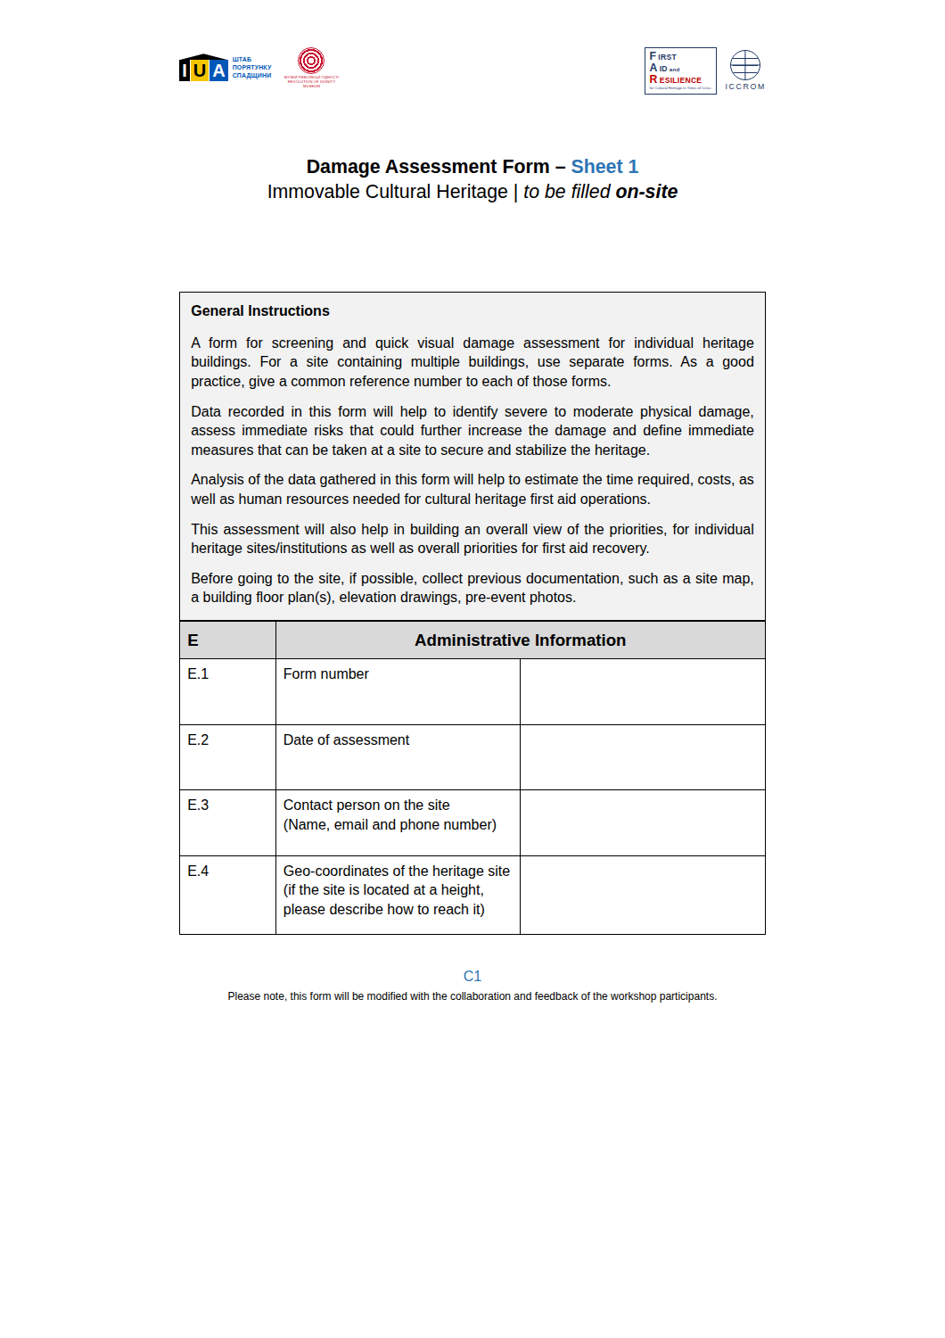IUA
ШТАБ
ПОРЯТУНКУ
СПАДЩИНИ
МУЗЕЙ РЕВОЛЮЦІЇ ГІДНОСТІ
REVOLUTION OF DIGNITY MUSEUM
FIRST
AID and
RESILIENCE
for Cultural Heritage in Times of Crisis
ICCROM
Damage Assessment Form – Sheet 1
Immovable Cultural Heritage | to be filled on-site
| General Instructions A form for screening and quick visual damage assessment for individual heritage buildings. For a site containing multiple buildings, use separate forms. As a good practice, give a common reference number to each of those forms. Data recorded in this form will help to identify severe to moderate physical damage, assess immediate risks that could further increase the damage and define immediate measures that can be taken at a site to secure and stabilize the heritage. Analysis of the data gathered in this form will help to estimate the time required, costs, as well as human resources needed for cultural heritage first aid operations. This assessment will also help in building an overall view of the priorities, for individual heritage sites/institutions as well as overall priorities for first aid recovery. Before going to the site, if possible, collect previous documentation, such as a site map, a building floor plan(s), elevation drawings, pre-event photos. |
| E | Administrative Information |
| --- | --- |
| E.1 | Form number | |
| E.2 | Date of assessment | |
| E.3 | Contact person on the site (Name, email and phone number) | |
| E.4 | Geo-coordinates of the heritage site (if the site is located at a height, please describe how to reach it) | |
C1
Please note, this form will be modified with the collaboration and feedback of the workshop participants.